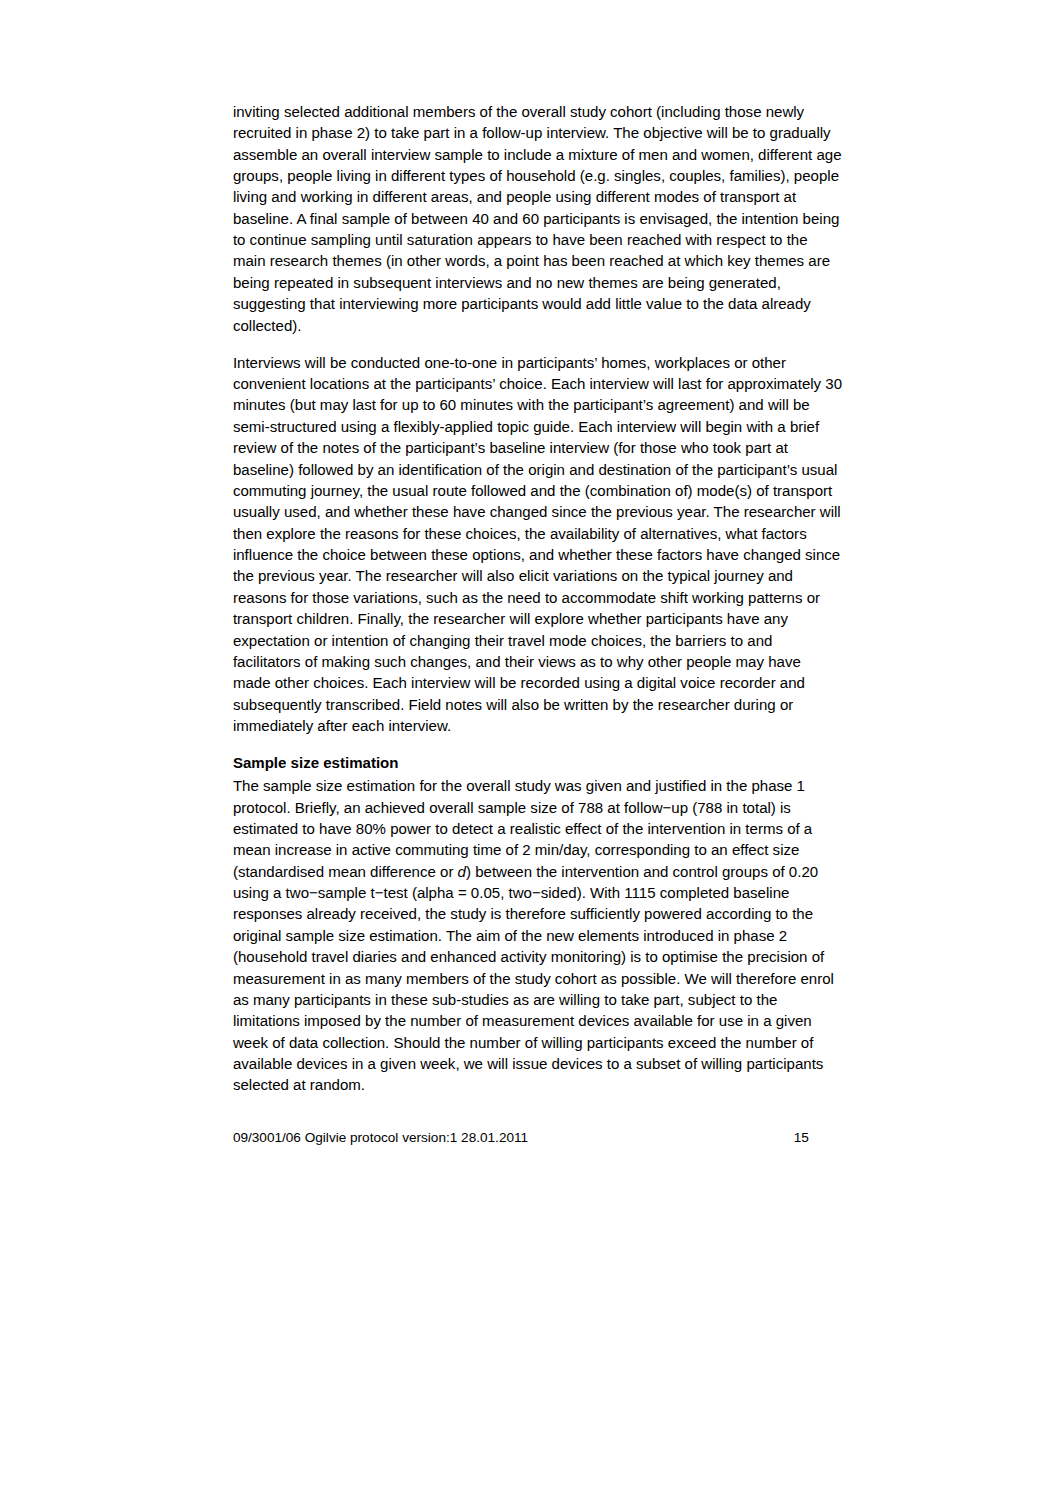inviting selected additional members of the overall study cohort (including those newly recruited in phase 2) to take part in a follow-up interview. The objective will be to gradually assemble an overall interview sample to include a mixture of men and women, different age groups, people living in different types of household (e.g. singles, couples, families), people living and working in different areas, and people using different modes of transport at baseline. A final sample of between 40 and 60 participants is envisaged, the intention being to continue sampling until saturation appears to have been reached with respect to the main research themes (in other words, a point has been reached at which key themes are being repeated in subsequent interviews and no new themes are being generated, suggesting that interviewing more participants would add little value to the data already collected).
Interviews will be conducted one-to-one in participants’ homes, workplaces or other convenient locations at the participants’ choice. Each interview will last for approximately 30 minutes (but may last for up to 60 minutes with the participant’s agreement) and will be semi-structured using a flexibly-applied topic guide. Each interview will begin with a brief review of the notes of the participant’s baseline interview (for those who took part at baseline) followed by an identification of the origin and destination of the participant’s usual commuting journey, the usual route followed and the (combination of) mode(s) of transport usually used, and whether these have changed since the previous year. The researcher will then explore the reasons for these choices, the availability of alternatives, what factors influence the choice between these options, and whether these factors have changed since the previous year. The researcher will also elicit variations on the typical journey and reasons for those variations, such as the need to accommodate shift working patterns or transport children. Finally, the researcher will explore whether participants have any expectation or intention of changing their travel mode choices, the barriers to and facilitators of making such changes, and their views as to why other people may have made other choices. Each interview will be recorded using a digital voice recorder and subsequently transcribed. Field notes will also be written by the researcher during or immediately after each interview.
Sample size estimation
The sample size estimation for the overall study was given and justified in the phase 1 protocol. Briefly, an achieved overall sample size of 788 at follow−up (788 in total) is estimated to have 80% power to detect a realistic effect of the intervention in terms of a mean increase in active commuting time of 2 min/day, corresponding to an effect size (standardised mean difference or d) between the intervention and control groups of 0.20 using a two−sample t−test (alpha = 0.05, two−sided). With 1115 completed baseline responses already received, the study is therefore sufficiently powered according to the original sample size estimation. The aim of the new elements introduced in phase 2 (household travel diaries and enhanced activity monitoring) is to optimise the precision of measurement in as many members of the study cohort as possible. We will therefore enrol as many participants in these sub-studies as are willing to take part, subject to the limitations imposed by the number of measurement devices available for use in a given week of data collection. Should the number of willing participants exceed the number of available devices in a given week, we will issue devices to a subset of willing participants selected at random.
09/3001/06 Ogilvie protocol version:1 28.01.2011 15